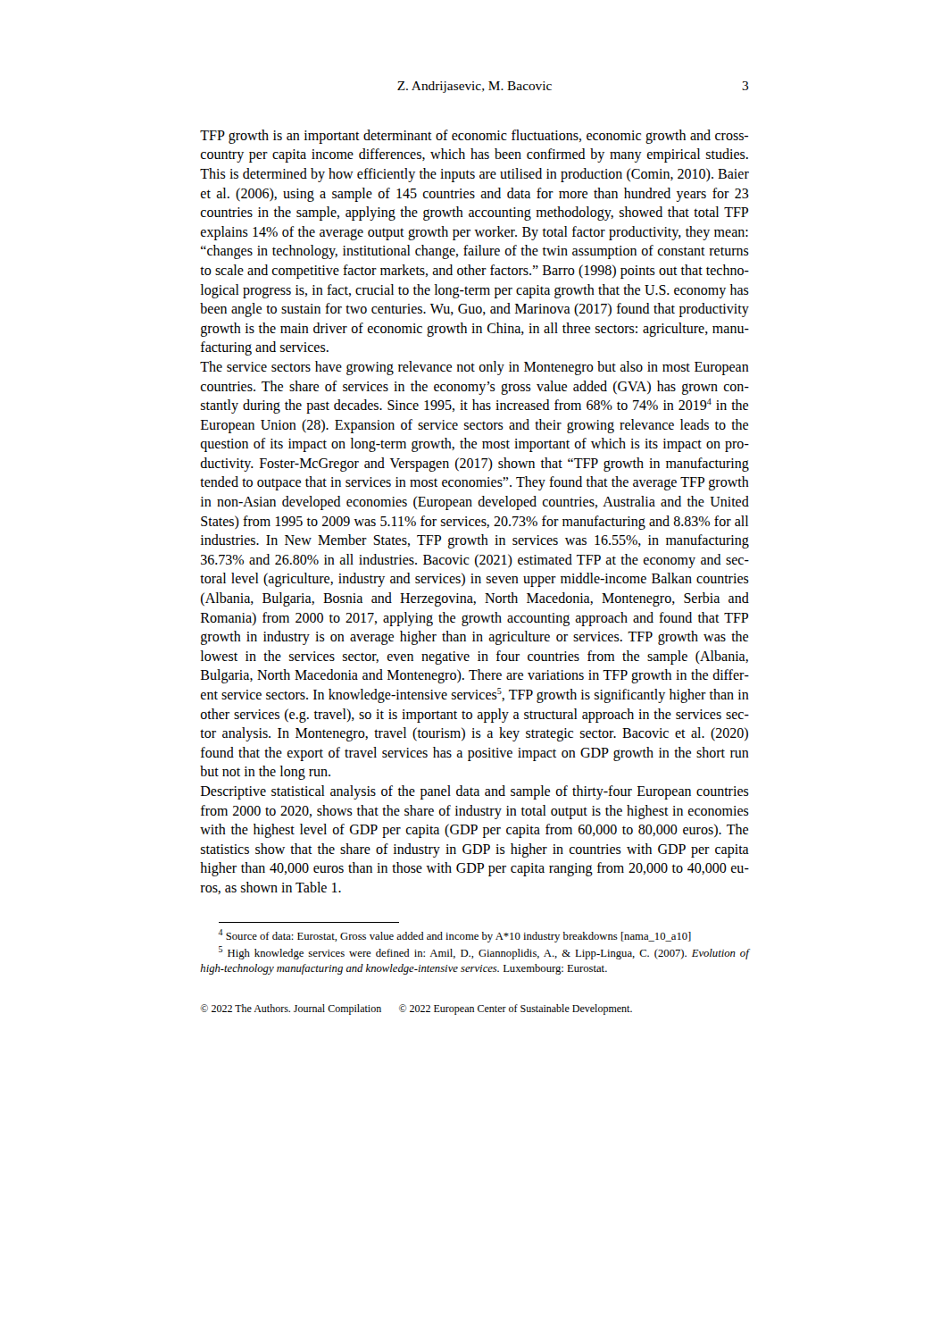Z. Andrijasevic, M. Bacovic 3
TFP growth is an important determinant of economic fluctuations, economic growth and cross-country per capita income differences, which has been confirmed by many empirical studies. This is determined by how efficiently the inputs are utilised in production (Comin, 2010). Baier et al. (2006), using a sample of 145 countries and data for more than hundred years for 23 countries in the sample, applying the growth accounting methodology, showed that total TFP explains 14% of the average output growth per worker. By total factor productivity, they mean: “changes in technology, institutional change, failure of the twin assumption of constant returns to scale and competitive factor markets, and other factors.” Barro (1998) points out that technological progress is, in fact, crucial to the long-term per capita growth that the U.S. economy has been angle to sustain for two centuries. Wu, Guo, and Marinova (2017) found that productivity growth is the main driver of economic growth in China, in all three sectors: agriculture, manufacturing and services.
The service sectors have growing relevance not only in Montenegro but also in most European countries. The share of services in the economy’s gross value added (GVA) has grown constantly during the past decades. Since 1995, it has increased from 68% to 74% in 20194 in the European Union (28). Expansion of service sectors and their growing relevance leads to the question of its impact on long-term growth, the most important of which is its impact on productivity. Foster-McGregor and Verspagen (2017) shown that “TFP growth in manufacturing tended to outpace that in services in most economies”. They found that the average TFP growth in non-Asian developed economies (European developed countries, Australia and the United States) from 1995 to 2009 was 5.11% for services, 20.73% for manufacturing and 8.83% for all industries. In New Member States, TFP growth in services was 16.55%, in manufacturing 36.73% and 26.80% in all industries. Bacovic (2021) estimated TFP at the economy and sectoral level (agriculture, industry and services) in seven upper middle-income Balkan countries (Albania, Bulgaria, Bosnia and Herzegovina, North Macedonia, Montenegro, Serbia and Romania) from 2000 to 2017, applying the growth accounting approach and found that TFP growth in industry is on average higher than in agriculture or services. TFP growth was the lowest in the services sector, even negative in four countries from the sample (Albania, Bulgaria, North Macedonia and Montenegro). There are variations in TFP growth in the different service sectors. In knowledge-intensive services5, TFP growth is significantly higher than in other services (e.g. travel), so it is important to apply a structural approach in the services sector analysis. In Montenegro, travel (tourism) is a key strategic sector. Bacovic et al. (2020) found that the export of travel services has a positive impact on GDP growth in the short run but not in the long run.
Descriptive statistical analysis of the panel data and sample of thirty-four European countries from 2000 to 2020, shows that the share of industry in total output is the highest in economies with the highest level of GDP per capita (GDP per capita from 60,000 to 80,000 euros). The statistics show that the share of industry in GDP is higher in countries with GDP per capita higher than 40,000 euros than in those with GDP per capita ranging from 20,000 to 40,000 euros, as shown in Table 1.
4 Source of data: Eurostat, Gross value added and income by A*10 industry breakdowns [nama_10_a10]
5 High knowledge services were defined in: Amil, D., Giannoplidis, A., & Lipp-Lingua, C. (2007). Evolution of high-technology manufacturing and knowledge-intensive services. Luxembourg: Eurostat.
© 2022 The Authors. Journal Compilation © 2022 European Center of Sustainable Development.